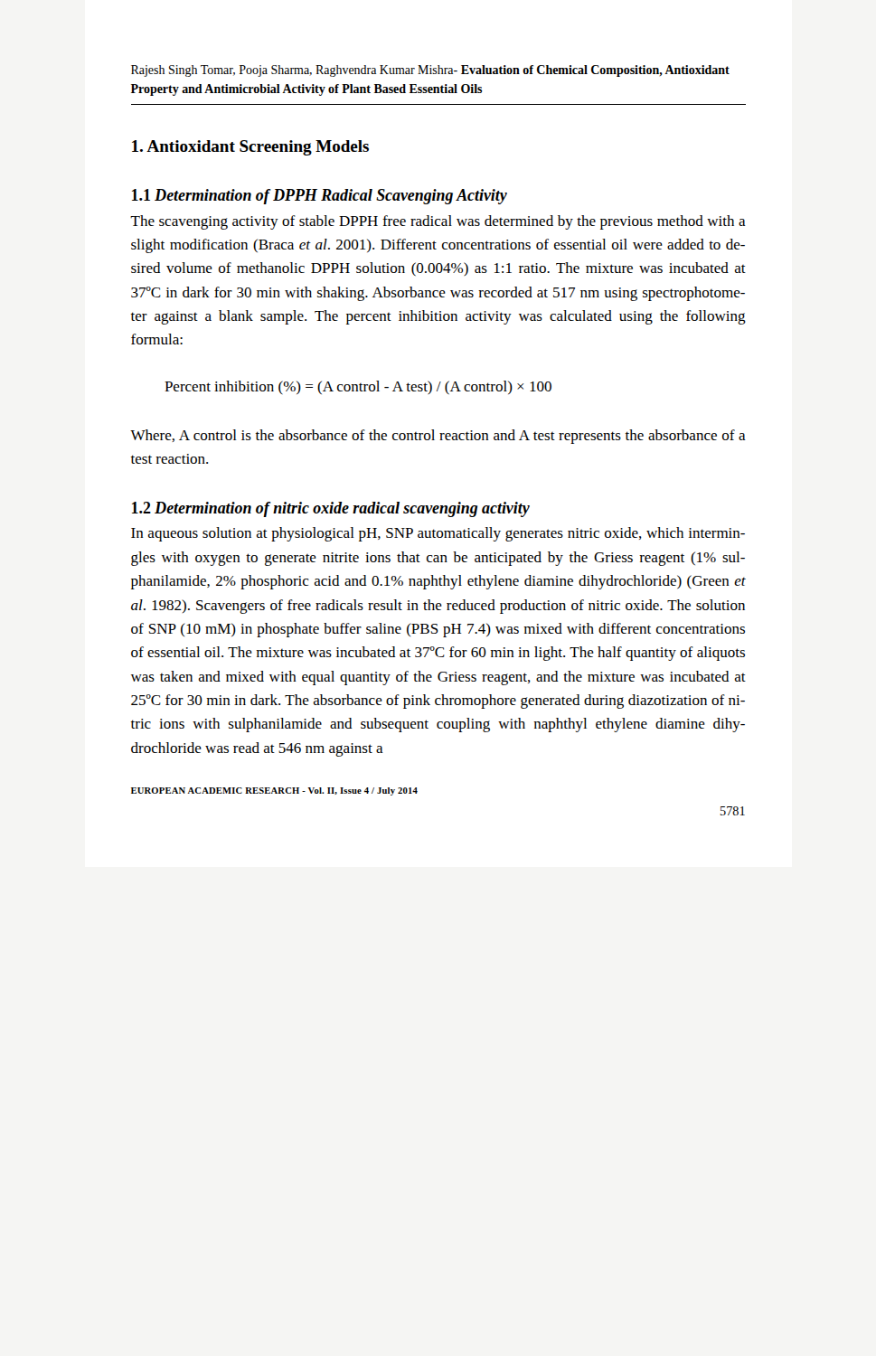Rajesh Singh Tomar, Pooja Sharma, Raghvendra Kumar Mishra- Evaluation of Chemical Composition, Antioxidant Property and Antimicrobial Activity of Plant Based Essential Oils
1. Antioxidant Screening Models
1.1 Determination of DPPH Radical Scavenging Activity
The scavenging activity of stable DPPH free radical was determined by the previous method with a slight modification (Braca et al. 2001). Different concentrations of essential oil were added to desired volume of methanolic DPPH solution (0.004%) as 1:1 ratio. The mixture was incubated at 37ºC in dark for 30 min with shaking. Absorbance was recorded at 517 nm using spectrophotometer against a blank sample. The percent inhibition activity was calculated using the following formula:
Percent inhibition (%) = (A control - A test) / (A control) × 100
Where, A control is the absorbance of the control reaction and A test represents the absorbance of a test reaction.
1.2 Determination of nitric oxide radical scavenging activity
In aqueous solution at physiological pH, SNP automatically generates nitric oxide, which intermingles with oxygen to generate nitrite ions that can be anticipated by the Griess reagent (1% sulphanilamide, 2% phosphoric acid and 0.1% naphthyl ethylene diamine dihydrochloride) (Green et al. 1982). Scavengers of free radicals result in the reduced production of nitric oxide. The solution of SNP (10 mM) in phosphate buffer saline (PBS pH 7.4) was mixed with different concentrations of essential oil. The mixture was incubated at 37ºC for 60 min in light. The half quantity of aliquots was taken and mixed with equal quantity of the Griess reagent, and the mixture was incubated at 25ºC for 30 min in dark. The absorbance of pink chromophore generated during diazotization of nitric ions with sulphanilamide and subsequent coupling with naphthyl ethylene diamine dihydrochloride was read at 546 nm against a
EUROPEAN ACADEMIC RESEARCH - Vol. II, Issue 4 / July 2014 5781